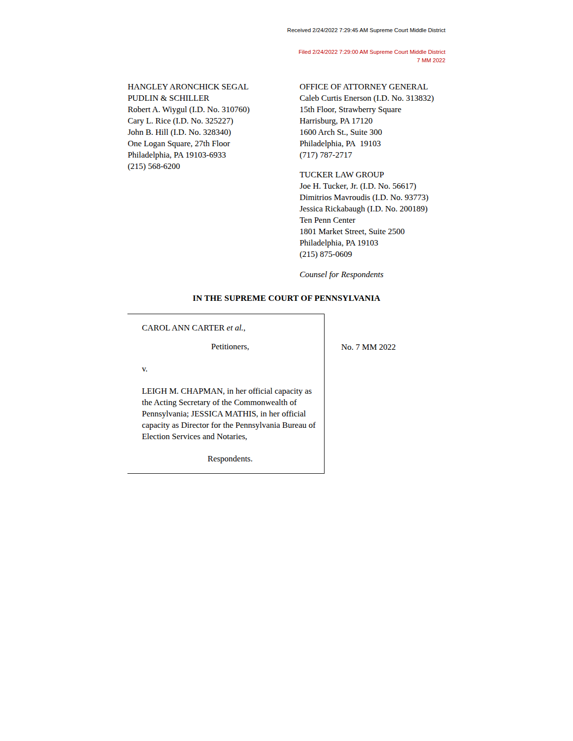Received 2/24/2022 7:29:45 AM Supreme Court Middle District
Filed 2/24/2022 7:29:00 AM Supreme Court Middle District
7 MM 2022
HANGLEY ARONCHICK SEGAL
PUDLIN & SCHILLER
Robert A. Wiygul (I.D. No. 310760)
Cary L. Rice (I.D. No. 325227)
John B. Hill (I.D. No. 328340)
One Logan Square, 27th Floor
Philadelphia, PA 19103-6933
(215) 568-6200
OFFICE OF ATTORNEY GENERAL
Caleb Curtis Enerson (I.D. No. 313832)
15th Floor, Strawberry Square
Harrisburg, PA 17120
1600 Arch St., Suite 300
Philadelphia, PA 19103
(717) 787-2717
TUCKER LAW GROUP
Joe H. Tucker, Jr. (I.D. No. 56617)
Dimitrios Mavroudis (I.D. No. 93773)
Jessica Rickabaugh (I.D. No. 200189)
Ten Penn Center
1801 Market Street, Suite 2500
Philadelphia, PA 19103
(215) 875-0609
Counsel for Respondents
IN THE SUPREME COURT OF PENNSYLVANIA
CAROL ANN CARTER et al.,
Petitioners,
v.
LEIGH M. CHAPMAN, in her official capacity as the Acting Secretary of the Commonwealth of Pennsylvania; JESSICA MATHIS, in her official capacity as Director for the Pennsylvania Bureau of Election Services and Notaries,
Respondents.
No. 7 MM 2022